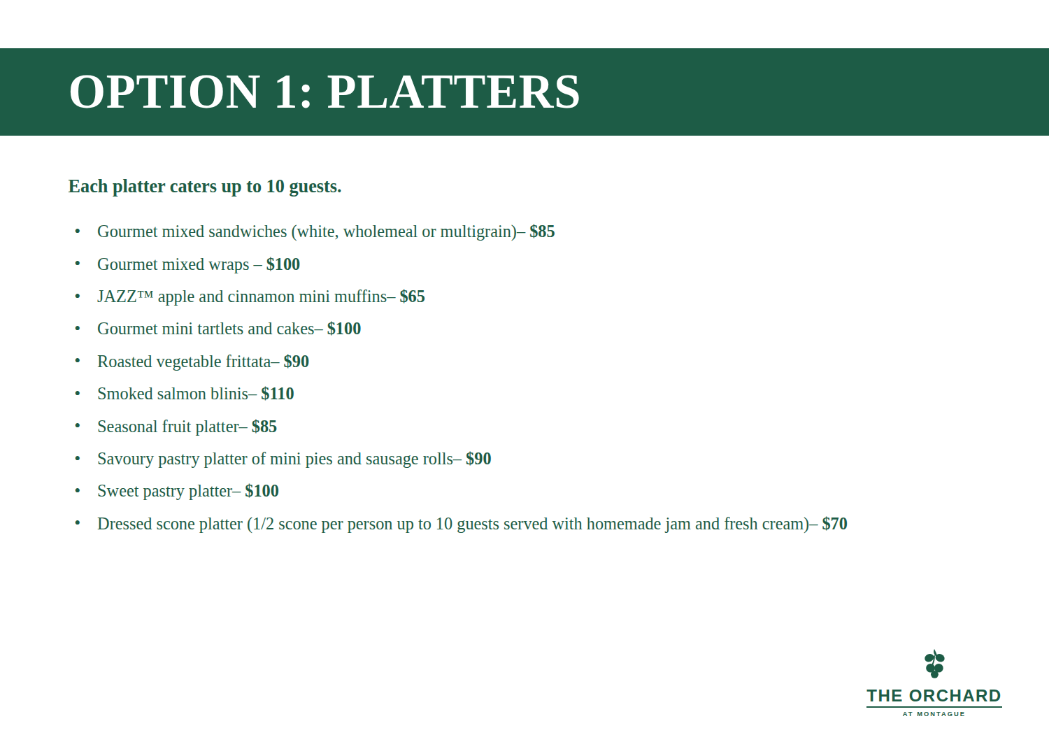Option 1: Platters
Each platter caters up to 10 guests.
Gourmet mixed sandwiches (white, wholemeal or multigrain)– $85
Gourmet mixed wraps – $100
JAZZ™ apple and cinnamon mini muffins– $65
Gourmet mini tartlets and cakes– $100
Roasted vegetable frittata– $90
Smoked salmon blinis– $110
Seasonal fruit platter– $85
Savoury pastry platter of mini pies and sausage rolls– $90
Sweet pastry platter– $100
Dressed scone platter (1/2 scone per person up to 10 guests served with homemade jam and fresh cream)– $70
THE ORCHARD AT MONTAGUE